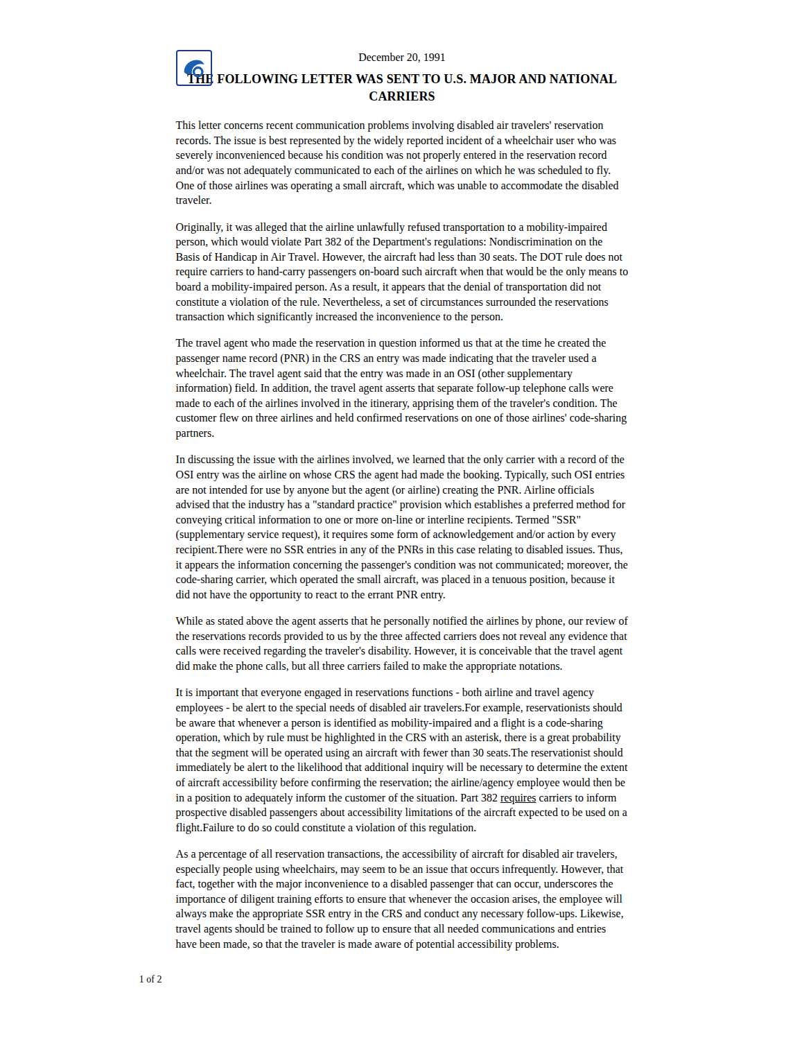December 20, 1991
THE FOLLOWING LETTER WAS SENT TO U.S. MAJOR AND NATIONAL CARRIERS
This letter concerns recent communication problems involving disabled air travelers' reservation records. The issue is best represented by the widely reported incident of a wheelchair user who was severely inconvenienced because his condition was not properly entered in the reservation record and/or was not adequately communicated to each of the airlines on which he was scheduled to fly. One of those airlines was operating a small aircraft, which was unable to accommodate the disabled traveler.
Originally, it was alleged that the airline unlawfully refused transportation to a mobility-impaired person, which would violate Part 382 of the Department's regulations: Nondiscrimination on the Basis of Handicap in Air Travel. However, the aircraft had less than 30 seats. The DOT rule does not require carriers to hand-carry passengers on-board such aircraft when that would be the only means to board a mobility-impaired person. As a result, it appears that the denial of transportation did not constitute a violation of the rule. Nevertheless, a set of circumstances surrounded the reservations transaction which significantly increased the inconvenience to the person.
The travel agent who made the reservation in question informed us that at the time he created the passenger name record (PNR) in the CRS an entry was made indicating that the traveler used a wheelchair. The travel agent said that the entry was made in an OSI (other supplementary information) field. In addition, the travel agent asserts that separate follow-up telephone calls were made to each of the airlines involved in the itinerary, apprising them of the traveler's condition. The customer flew on three airlines and held confirmed reservations on one of those airlines' code-sharing partners.
In discussing the issue with the airlines involved, we learned that the only carrier with a record of the OSI entry was the airline on whose CRS the agent had made the booking. Typically, such OSI entries are not intended for use by anyone but the agent (or airline) creating the PNR. Airline officials advised that the industry has a "standard practice" provision which establishes a preferred method for conveying critical information to one or more on-line or interline recipients. Termed "SSR" (supplementary service request), it requires some form of acknowledgement and/or action by every recipient.There were no SSR entries in any of the PNRs in this case relating to disabled issues. Thus, it appears the information concerning the passenger's condition was not communicated; moreover, the code-sharing carrier, which operated the small aircraft, was placed in a tenuous position, because it did not have the opportunity to react to the errant PNR entry.
While as stated above the agent asserts that he personally notified the airlines by phone, our review of the reservations records provided to us by the three affected carriers does not reveal any evidence that calls were received regarding the traveler's disability. However, it is conceivable that the travel agent did make the phone calls, but all three carriers failed to make the appropriate notations.
It is important that everyone engaged in reservations functions - both airline and travel agency employees - be alert to the special needs of disabled air travelers.For example, reservationists should be aware that whenever a person is identified as mobility-impaired and a flight is a code-sharing operation, which by rule must be highlighted in the CRS with an asterisk, there is a great probability that the segment will be operated using an aircraft with fewer than 30 seats.The reservationist should immediately be alert to the likelihood that additional inquiry will be necessary to determine the extent of aircraft accessibility before confirming the reservation; the airline/agency employee would then be in a position to adequately inform the customer of the situation. Part 382 requires carriers to inform prospective disabled passengers about accessibility limitations of the aircraft expected to be used on a flight.Failure to do so could constitute a violation of this regulation.
As a percentage of all reservation transactions, the accessibility of aircraft for disabled air travelers, especially people using wheelchairs, may seem to be an issue that occurs infrequently. However, that fact, together with the major inconvenience to a disabled passenger that can occur, underscores the importance of diligent training efforts to ensure that whenever the occasion arises, the employee will always make the appropriate SSR entry in the CRS and conduct any necessary follow-ups. Likewise, travel agents should be trained to follow up to ensure that all needed communications and entries have been made, so that the traveler is made aware of potential accessibility problems.
1 of 2